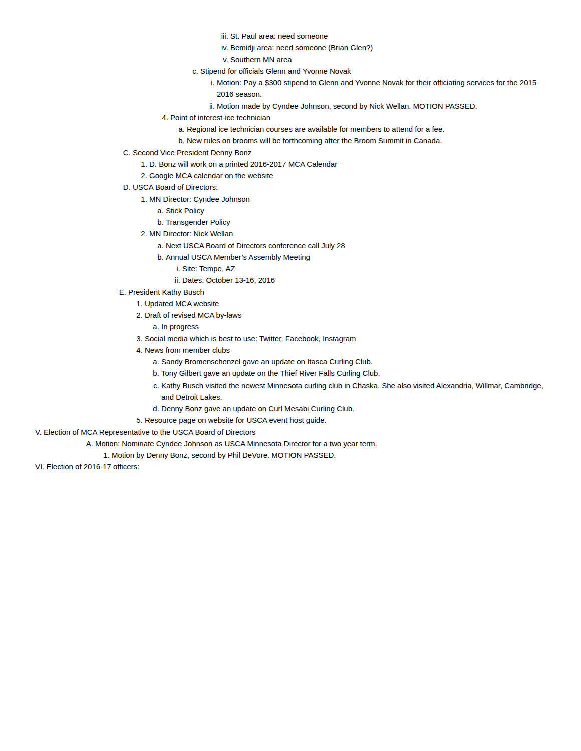St. Paul area: need someone
Bemidji area: need someone (Brian Glen?)
Southern MN area
Stipend for officials Glenn and Yvonne Novak
Motion: Pay a $300 stipend to Glenn and Yvonne Novak for their officiating services for the 2015-2016 season.
Motion made by Cyndee Johnson, second by Nick Wellan. MOTION PASSED.
Point of interest-ice technician
Regional ice technician courses are available for members to attend for a fee.
New rules on brooms will be forthcoming after the Broom Summit in Canada.
Second Vice President Denny Bonz
D. Bonz will work on a printed 2016-2017 MCA Calendar
Google MCA calendar on the website
USCA Board of Directors:
MN Director: Cyndee Johnson
Stick Policy
Transgender Policy
MN Director: Nick Wellan
Next USCA Board of Directors conference call July 28
Annual USCA Member’s Assembly Meeting
Site: Tempe, AZ
Dates: October 13-16, 2016
President Kathy Busch
Updated MCA website
Draft of revised MCA by-laws
In progress
Social media which is best to use: Twitter, Facebook, Instagram
News from member clubs
Sandy Bromenschenzel gave an update on Itasca Curling Club.
Tony Gilbert gave an update on the Thief River Falls Curling Club.
Kathy Busch visited the newest Minnesota curling club in Chaska. She also visited Alexandria, Willmar, Cambridge, and Detroit Lakes.
Denny Bonz gave an update on Curl Mesabi Curling Club.
Resource page on website for USCA event host guide.
V. Election of MCA Representative to the USCA Board of Directors
Motion: Nominate Cyndee Johnson as USCA Minnesota Director for a two year term.
Motion by Denny Bonz, second by Phil DeVore. MOTION PASSED.
VI. Election of 2016-17 officers: